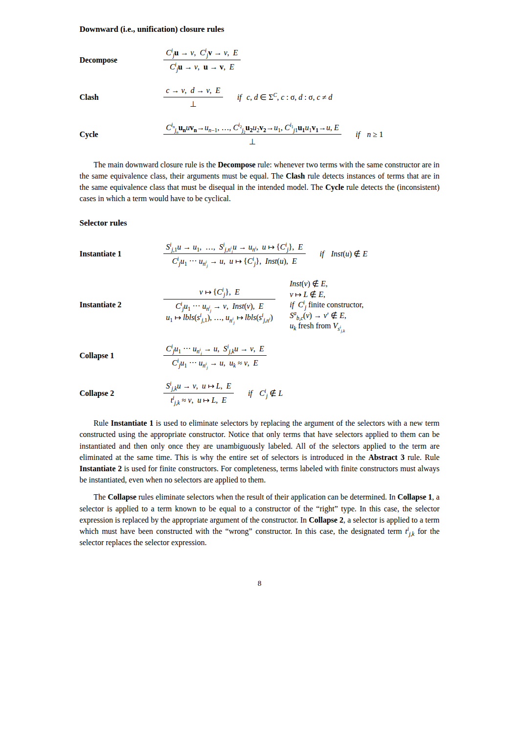Downward (i.e., unification) closure rules
Decompose
Ciju → v, Cijv → v, E Ciju → v, u → v, E
Clash
c → v, d → v, E ⊥
if c, d ∈ ΣC, c : σ, d : σ, c ≠ d
Cycle
Cinjnun uvn→un−1, …, Ci2j2u2 u2v2→u1, Ci1j1u1 u1v1→u, E ⊥
if n ≥ 1
The main downward closure rule is the Decompose rule: whenever two terms with the same constructor are in the same equivalence class, their arguments must be equal. The Clash rule detects instances of terms that are in the same equivalence class that must be disequal in the intended model. The Cycle rule detects the (inconsistent) cases in which a term would have to be cyclical.
Selector rules
Instantiate 1
Sij,1u → u1, …, Sij,niju → uni, u ↦ {Cij}, E Ciju1 ··· unij → u, u ↦ {Cij}, Inst(u), E
if Inst(u) ∉ E
Instantiate 2
v ↦ {Cij}, E Ciju1 ··· unij → v, Inst(v), E
u1 ↦ lbls(sij,1), …, unij ↦ lbls(sij,ni)
Inst(v) ∉ E,
v ↦ L ∉ E,
if Cij finite constructor,
Sab,c(v) → v′ ∉ E,
uk fresh from Vsij,k
Collapse 1
Ciju1 ··· unij → u, Sij,ku → v, E Ciju1 ··· unij → u, uk ≈ v, E
Collapse 2
Sij,ku → v, u ↦ L, E tij,k ≈ v, u ↦ L, E
if Cij ∉ L
Rule Instantiate 1 is used to eliminate selectors by replacing the argument of the selectors with a new term constructed using the appropriate constructor. Notice that only terms that have selectors applied to them can be instantiated and then only once they are unambiguously labeled. All of the selectors applied to the term are eliminated at the same time. This is why the entire set of selectors is introduced in the Abstract 3 rule. Rule Instantiate 2 is used for finite constructors. For completeness, terms labeled with finite constructors must always be instantiated, even when no selectors are applied to them.
The Collapse rules eliminate selectors when the result of their application can be determined. In Collapse 1, a selector is applied to a term known to be equal to a constructor of the “right” type. In this case, the selector expression is replaced by the appropriate argument of the constructor. In Collapse 2, a selector is applied to a term which must have been constructed with the “wrong” constructor. In this case, the designated term tij,k for the selector replaces the selector expression.
8